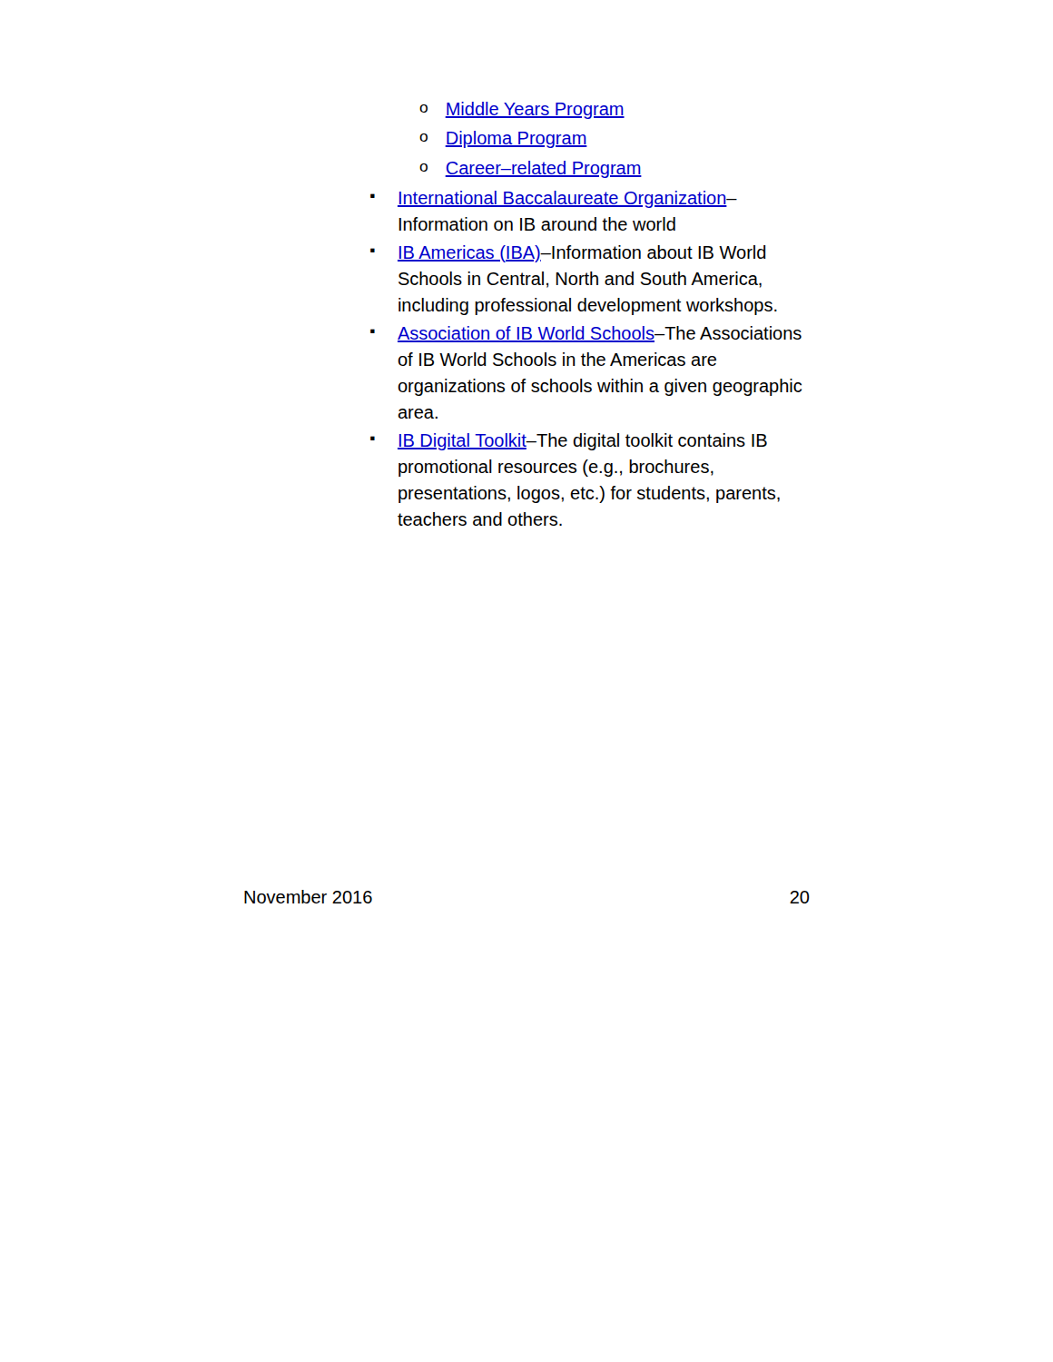Middle Years Program
Diploma Program
Career–related Program
International Baccalaureate Organization–Information on IB around the world
IB Americas (IBA)–Information about IB World Schools in Central, North and South America, including professional development workshops.
Association of IB World Schools–The Associations of IB World Schools in the Americas are organizations of schools within a given geographic area.
IB Digital Toolkit–The digital toolkit contains IB promotional resources (e.g., brochures, presentations, logos, etc.) for students, parents, teachers and others.
November 2016 20